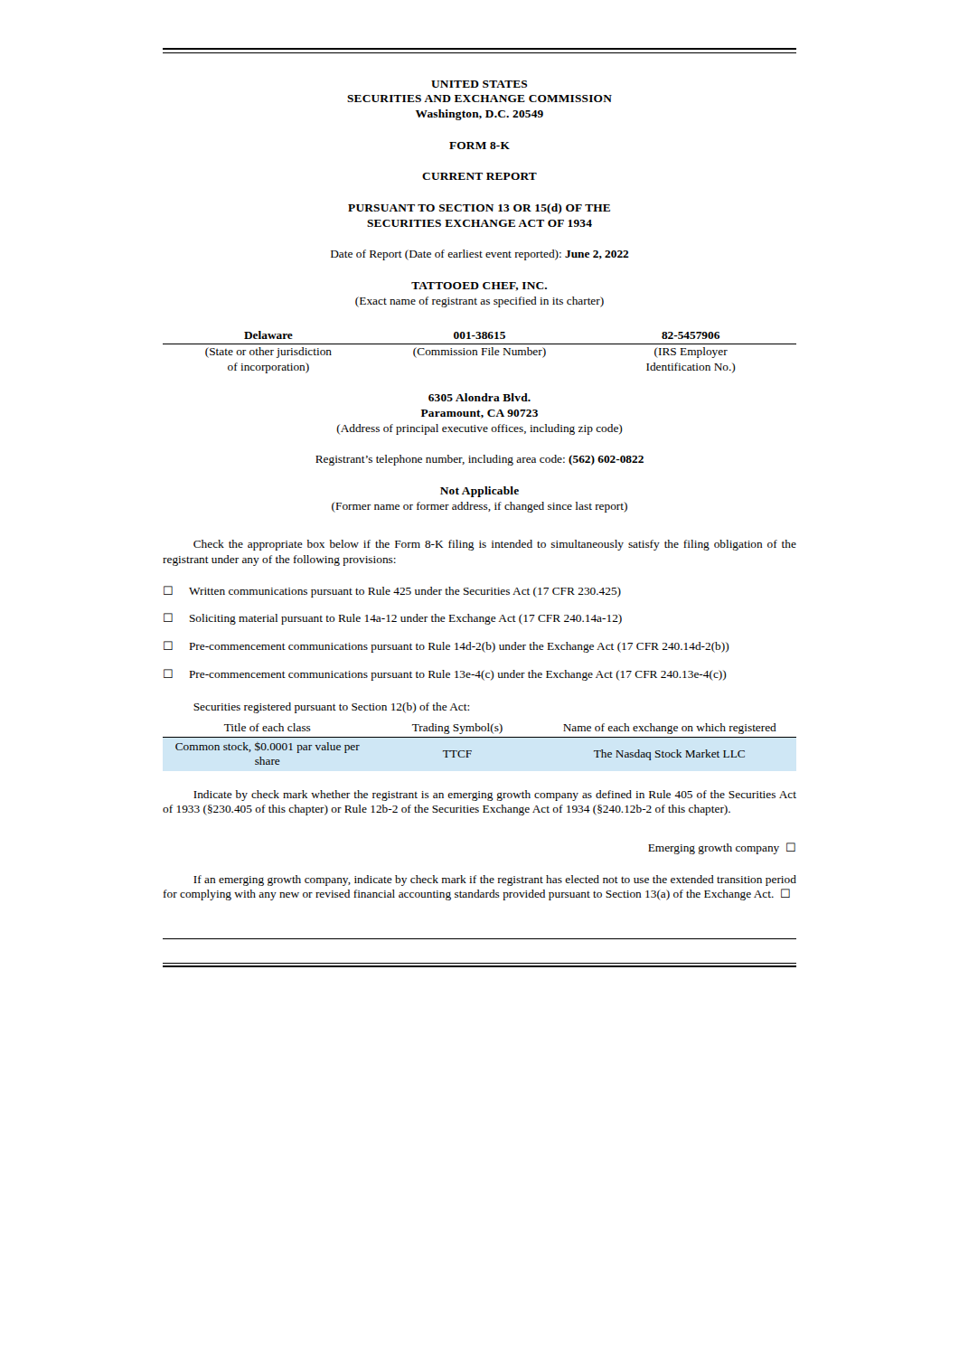UNITED STATES
SECURITIES AND EXCHANGE COMMISSION
Washington, D.C. 20549
FORM 8-K
CURRENT REPORT
PURSUANT TO SECTION 13 OR 15(d) OF THE
SECURITIES EXCHANGE ACT OF 1934
Date of Report (Date of earliest event reported): June 2, 2022
TATTOOED CHEF, INC.
(Exact name of registrant as specified in its charter)
| Delaware | 001-38615 | 82-5457906 |
| (State or other jurisdiction | (Commission File Number) | (IRS Employer |
| of incorporation) | | Identification No.) |
6305 Alondra Blvd.
Paramount, CA 90723
(Address of principal executive offices, including zip code)
Registrant’s telephone number, including area code: (562) 602-0822
Not Applicable
(Former name or former address, if changed since last report)
Check the appropriate box below if the Form 8-K filing is intended to simultaneously satisfy the filing obligation of the registrant under any of the following provisions:
☐Written communications pursuant to Rule 425 under the Securities Act (17 CFR 230.425)
☐Soliciting material pursuant to Rule 14a-12 under the Exchange Act (17 CFR 240.14a-12)
☐Pre-commencement communications pursuant to Rule 14d-2(b) under the Exchange Act (17 CFR 240.14d-2(b))
☐Pre-commencement communications pursuant to Rule 13e-4(c) under the Exchange Act (17 CFR 240.13e-4(c))
Securities registered pursuant to Section 12(b) of the Act:
| Title of each class | Trading Symbol(s) | Name of each exchange on which registered |
| --- | --- | --- |
| Common stock, $0.0001 par value per share | TTCF | The Nasdaq Stock Market LLC |
Indicate by check mark whether the registrant is an emerging growth company as defined in Rule 405 of the Securities Act of 1933 (§230.405 of this chapter) or Rule 12b-2 of the Securities Exchange Act of 1934 (§240.12b-2 of this chapter).
Emerging growth company ☐
If an emerging growth company, indicate by check mark if the registrant has elected not to use the extended transition period for complying with any new or revised financial accounting standards provided pursuant to Section 13(a) of the Exchange Act. ☐